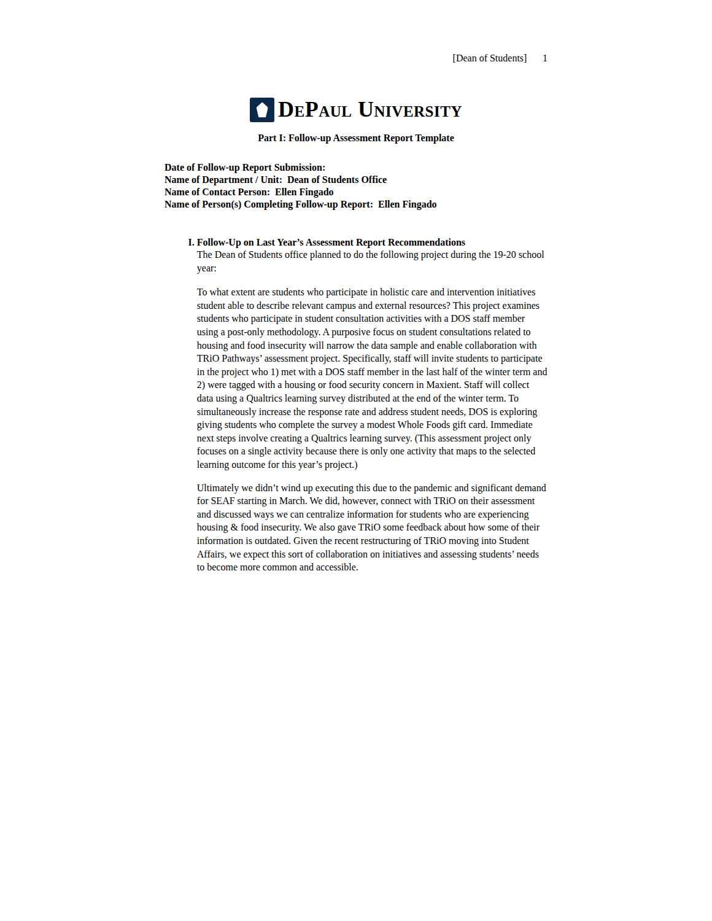[Dean of Students]1
DePaul University
Part I: Follow-up Assessment Report Template
Date of Follow-up Report Submission:
Name of Department / Unit: Dean of Students Office
Name of Contact Person: Ellen Fingado
Name of Person(s) Completing Follow-up Report: Ellen Fingado
Follow-Up on Last Year’s Assessment Report Recommendations
The Dean of Students office planned to do the following project during the 19-20 school year:
To what extent are students who participate in holistic care and intervention initiatives student able to describe relevant campus and external resources? This project examines students who participate in student consultation activities with a DOS staff member using a post-only methodology. A purposive focus on student consultations related to housing and food insecurity will narrow the data sample and enable collaboration with TRiO Pathways’ assessment project. Specifically, staff will invite students to participate in the project who 1) met with a DOS staff member in the last half of the winter term and 2) were tagged with a housing or food security concern in Maxient. Staff will collect data using a Qualtrics learning survey distributed at the end of the winter term. To simultaneously increase the response rate and address student needs, DOS is exploring giving students who complete the survey a modest Whole Foods gift card. Immediate next steps involve creating a Qualtrics learning survey. (This assessment project only focuses on a single activity because there is only one activity that maps to the selected learning outcome for this year’s project.)
Ultimately we didn’t wind up executing this due to the pandemic and significant demand for SEAF starting in March. We did, however, connect with TRiO on their assessment and discussed ways we can centralize information for students who are experiencing housing & food insecurity. We also gave TRiO some feedback about how some of their information is outdated. Given the recent restructuring of TRiO moving into Student Affairs, we expect this sort of collaboration on initiatives and assessing students’ needs to become more common and accessible.